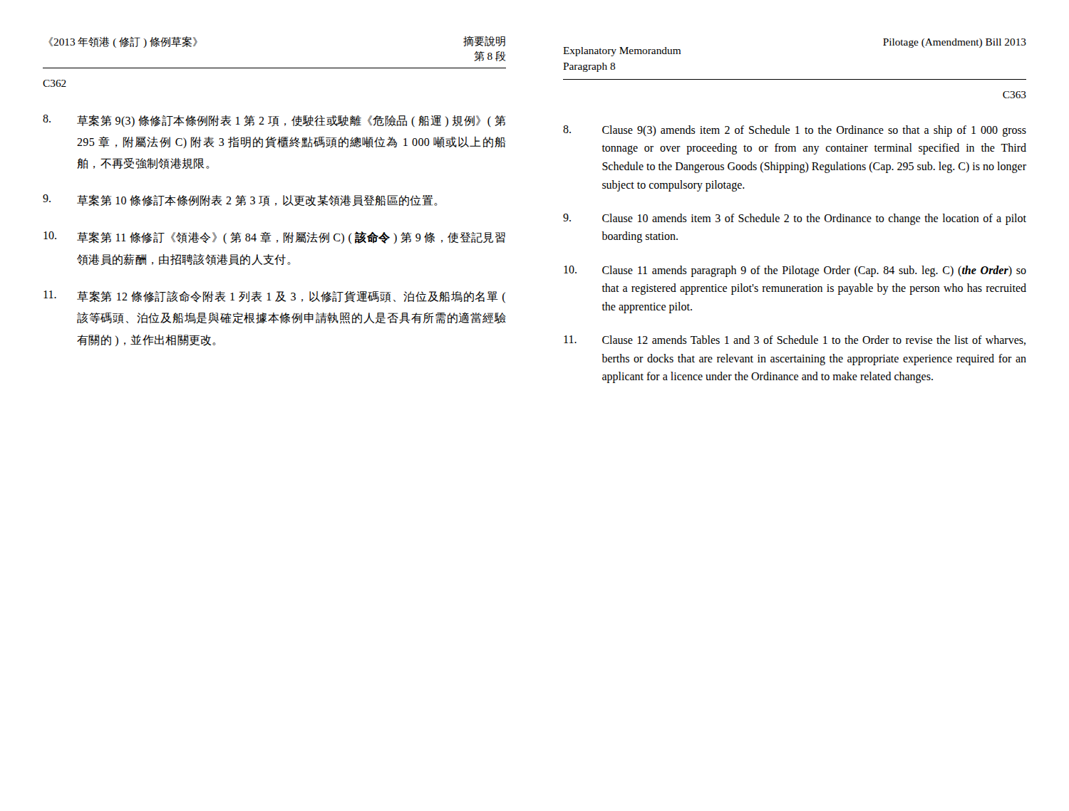《2013 年領港 ( 修訂 ) 條例草案》
摘要說明
第 8 段
C362
8. 草案第 9(3) 條修訂本條例附表 1 第 2 項，使駛往或駛離《危險品 ( 船運 ) 規例》( 第 295 章，附屬法例 C) 附表 3 指明的貨櫃終點碼頭的總噸位為 1 000 噸或以上的船舶，不再受強制領港規限。
9. 草案第 10 條修訂本條例附表 2 第 3 項，以更改某領港員登船區的位置。
10. 草案第 11 條修訂《領港令》( 第 84 章，附屬法例 C) ( 該命令 ) 第 9 條，使登記見習領港員的薪酬，由招聘該領港員的人支付。
11. 草案第 12 條修訂該命令附表 1 列表 1 及 3，以修訂貨運碼頭、泊位及船塢的名單 ( 該等碼頭、泊位及船塢是與確定根據本條例申請執照的人是否具有所需的適當經驗有關的 )，並作出相關更改。
Pilotage (Amendment) Bill 2013
Explanatory Memorandum
Paragraph 8
C363
8. Clause 9(3) amends item 2 of Schedule 1 to the Ordinance so that a ship of 1 000 gross tonnage or over proceeding to or from any container terminal specified in the Third Schedule to the Dangerous Goods (Shipping) Regulations (Cap. 295 sub. leg. C) is no longer subject to compulsory pilotage.
9. Clause 10 amends item 3 of Schedule 2 to the Ordinance to change the location of a pilot boarding station.
10. Clause 11 amends paragraph 9 of the Pilotage Order (Cap. 84 sub. leg. C) (the Order) so that a registered apprentice pilot's remuneration is payable by the person who has recruited the apprentice pilot.
11. Clause 12 amends Tables 1 and 3 of Schedule 1 to the Order to revise the list of wharves, berths or docks that are relevant in ascertaining the appropriate experience required for an applicant for a licence under the Ordinance and to make related changes.